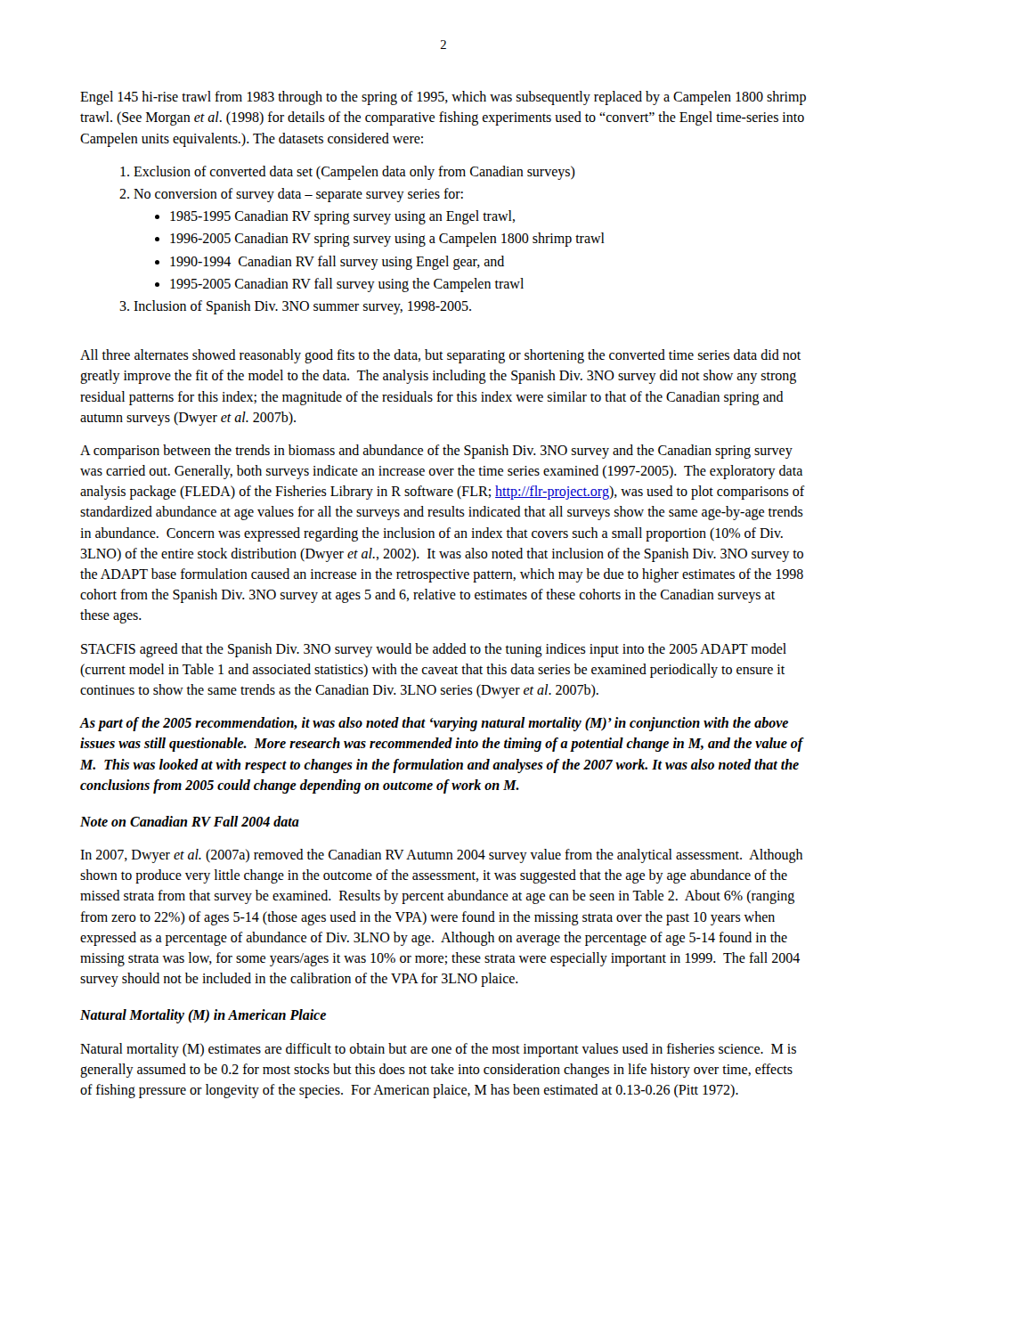2
Engel 145 hi-rise trawl from 1983 through to the spring of 1995, which was subsequently replaced by a Campelen 1800 shrimp trawl. (See Morgan et al. (1998) for details of the comparative fishing experiments used to “convert” the Engel time-series into Campelen units equivalents.). The datasets considered were:
Exclusion of converted data set (Campelen data only from Canadian surveys)
No conversion of survey data – separate survey series for:
1985-1995 Canadian RV spring survey using an Engel trawl,
1996-2005 Canadian RV spring survey using a Campelen 1800 shrimp trawl
1990-1994 Canadian RV fall survey using Engel gear, and
1995-2005 Canadian RV fall survey using the Campelen trawl
Inclusion of Spanish Div. 3NO summer survey, 1998-2005.
All three alternates showed reasonably good fits to the data, but separating or shortening the converted time series data did not greatly improve the fit of the model to the data. The analysis including the Spanish Div. 3NO survey did not show any strong residual patterns for this index; the magnitude of the residuals for this index were similar to that of the Canadian spring and autumn surveys (Dwyer et al. 2007b).
A comparison between the trends in biomass and abundance of the Spanish Div. 3NO survey and the Canadian spring survey was carried out. Generally, both surveys indicate an increase over the time series examined (1997-2005). The exploratory data analysis package (FLEDA) of the Fisheries Library in R software (FLR; http://flr-project.org), was used to plot comparisons of standardized abundance at age values for all the surveys and results indicated that all surveys show the same age-by-age trends in abundance. Concern was expressed regarding the inclusion of an index that covers such a small proportion (10% of Div. 3LNO) of the entire stock distribution (Dwyer et al., 2002). It was also noted that inclusion of the Spanish Div. 3NO survey to the ADAPT base formulation caused an increase in the retrospective pattern, which may be due to higher estimates of the 1998 cohort from the Spanish Div. 3NO survey at ages 5 and 6, relative to estimates of these cohorts in the Canadian surveys at these ages.
STACFIS agreed that the Spanish Div. 3NO survey would be added to the tuning indices input into the 2005 ADAPT model (current model in Table 1 and associated statistics) with the caveat that this data series be examined periodically to ensure it continues to show the same trends as the Canadian Div. 3LNO series (Dwyer et al. 2007b).
As part of the 2005 recommendation, it was also noted that ‘varying natural mortality (M)’ in conjunction with the above issues was still questionable. More research was recommended into the timing of a potential change in M, and the value of M. This was looked at with respect to changes in the formulation and analyses of the 2007 work. It was also noted that the conclusions from 2005 could change depending on outcome of work on M.
Note on Canadian RV Fall 2004 data
In 2007, Dwyer et al. (2007a) removed the Canadian RV Autumn 2004 survey value from the analytical assessment. Although shown to produce very little change in the outcome of the assessment, it was suggested that the age by age abundance of the missed strata from that survey be examined. Results by percent abundance at age can be seen in Table 2. About 6% (ranging from zero to 22%) of ages 5-14 (those ages used in the VPA) were found in the missing strata over the past 10 years when expressed as a percentage of abundance of Div. 3LNO by age. Although on average the percentage of age 5-14 found in the missing strata was low, for some years/ages it was 10% or more; these strata were especially important in 1999. The fall 2004 survey should not be included in the calibration of the VPA for 3LNO plaice.
Natural Mortality (M) in American Plaice
Natural mortality (M) estimates are difficult to obtain but are one of the most important values used in fisheries science. M is generally assumed to be 0.2 for most stocks but this does not take into consideration changes in life history over time, effects of fishing pressure or longevity of the species. For American plaice, M has been estimated at 0.13-0.26 (Pitt 1972).